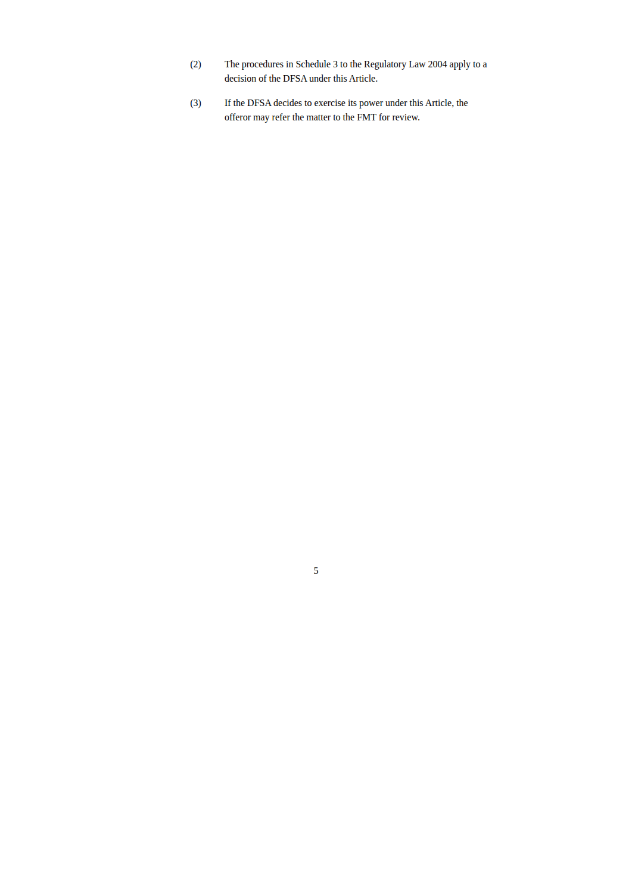(2) The procedures in Schedule 3 to the Regulatory Law 2004 apply to a decision of the DFSA under this Article.
(3) If the DFSA decides to exercise its power under this Article, the offeror may refer the matter to the FMT for review.
5